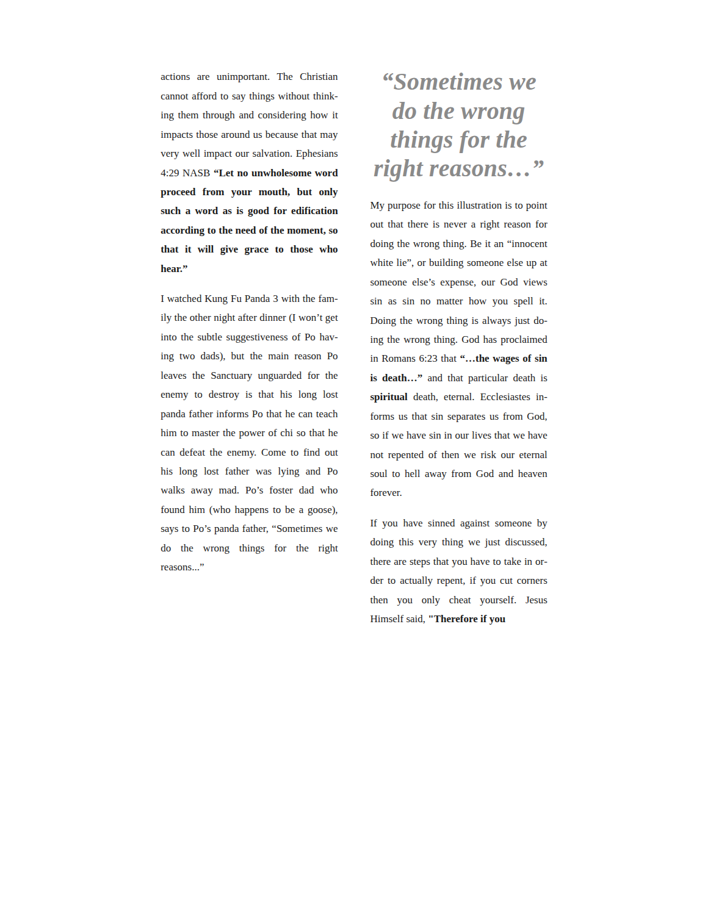actions are unimportant. The Christian cannot afford to say things without thinking them through and considering how it impacts those around us because that may very well impact our salvation. Ephesians 4:29 NASB “Let no unwholesome word proceed from your mouth, but only such a word as is good for edification according to the need of the moment, so that it will give grace to those who hear.”
I watched Kung Fu Panda 3 with the family the other night after dinner (I won’t get into the subtle suggestiveness of Po having two dads), but the main reason Po leaves the Sanctuary unguarded for the enemy to destroy is that his long lost panda father informs Po that he can teach him to master the power of chi so that he can defeat the enemy. Come to find out his long lost father was lying and Po walks away mad. Po’s foster dad who found him (who happens to be a goose), says to Po’s panda father, “Sometimes we do the wrong things for the right reasons...”
“Sometimes we do the wrong things for the right reasons…”
My purpose for this illustration is to point out that there is never a right reason for doing the wrong thing. Be it an “innocent white lie”, or building someone else up at someone else’s expense, our God views sin as sin no matter how you spell it. Doing the wrong thing is always just doing the wrong thing. God has proclaimed in Romans 6:23 that “…the wages of sin is death…” and that particular death is spiritual death, eternal. Ecclesiastes informs us that sin separates us from God, so if we have sin in our lives that we have not repented of then we risk our eternal soul to hell away from God and heaven forever.
If you have sinned against someone by doing this very thing we just discussed, there are steps that you have to take in order to actually repent, if you cut corners then you only cheat yourself. Jesus Himself said, "Therefore if you